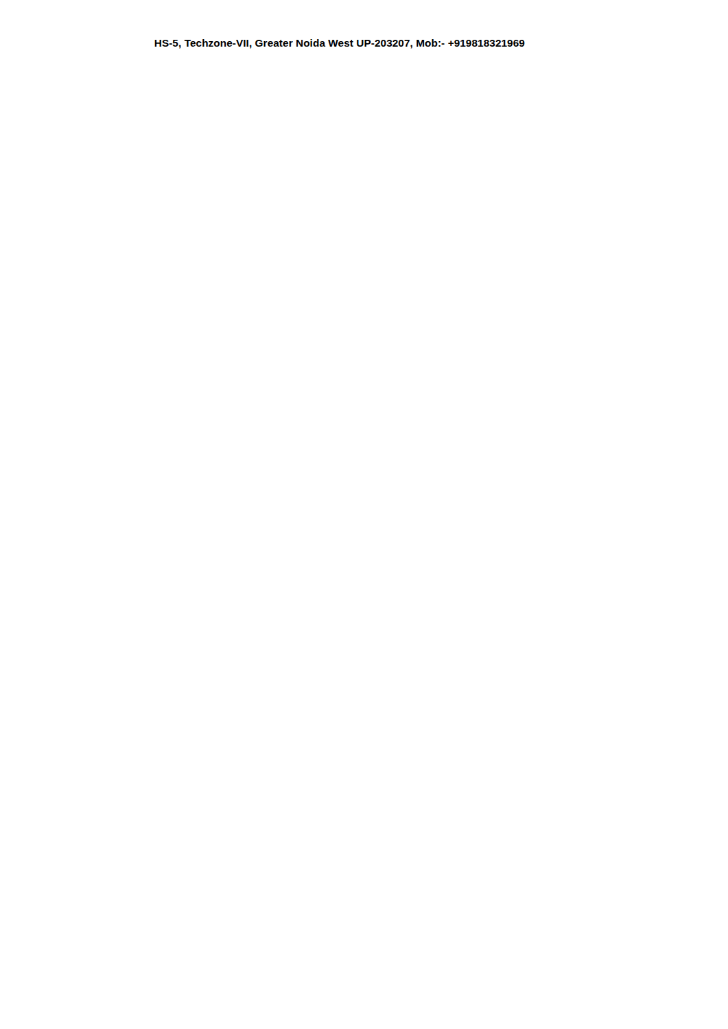HS-5, Techzone-VII, Greater Noida West UP-203207, Mob:- +919818321969